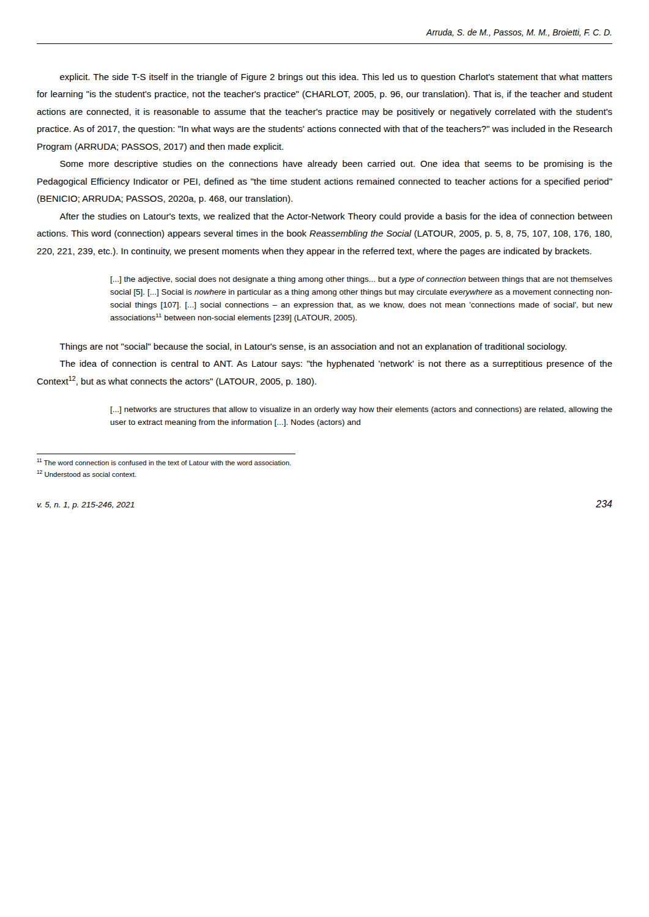Arruda, S. de M., Passos, M. M., Broietti, F. C. D.
explicit. The side T-S itself in the triangle of Figure 2 brings out this idea. This led us to question Charlot's statement that what matters for learning "is the student's practice, not the teacher's practice" (CHARLOT, 2005, p. 96, our translation). That is, if the teacher and student actions are connected, it is reasonable to assume that the teacher's practice may be positively or negatively correlated with the student's practice. As of 2017, the question: "In what ways are the students' actions connected with that of the teachers?" was included in the Research Program (ARRUDA; PASSOS, 2017) and then made explicit.
Some more descriptive studies on the connections have already been carried out. One idea that seems to be promising is the Pedagogical Efficiency Indicator or PEI, defined as "the time student actions remained connected to teacher actions for a specified period" (BENICIO; ARRUDA; PASSOS, 2020a, p. 468, our translation).
After the studies on Latour's texts, we realized that the Actor-Network Theory could provide a basis for the idea of connection between actions. This word (connection) appears several times in the book Reassembling the Social (LATOUR, 2005, p. 5, 8, 75, 107, 108, 176, 180, 220, 221, 239, etc.). In continuity, we present moments when they appear in the referred text, where the pages are indicated by brackets.
[...] the adjective, social does not designate a thing among other things... but a type of connection between things that are not themselves social [5]. [...] Social is nowhere in particular as a thing among other things but may circulate everywhere as a movement connecting non-social things [107]. [...] social connections – an expression that, as we know, does not mean 'connections made of social', but new associations11 between non-social elements [239] (LATOUR, 2005).
Things are not "social" because the social, in Latour's sense, is an association and not an explanation of traditional sociology.
The idea of connection is central to ANT. As Latour says: "the hyphenated 'network' is not there as a surreptitious presence of the Context12, but as what connects the actors" (LATOUR, 2005, p. 180).
[...] networks are structures that allow to visualize in an orderly way how their elements (actors and connections) are related, allowing the user to extract meaning from the information [...]. Nodes (actors) and
11 The word connection is confused in the text of Latour with the word association.
12 Understood as social context.
v. 5, n. 1, p. 215-246, 2021 234